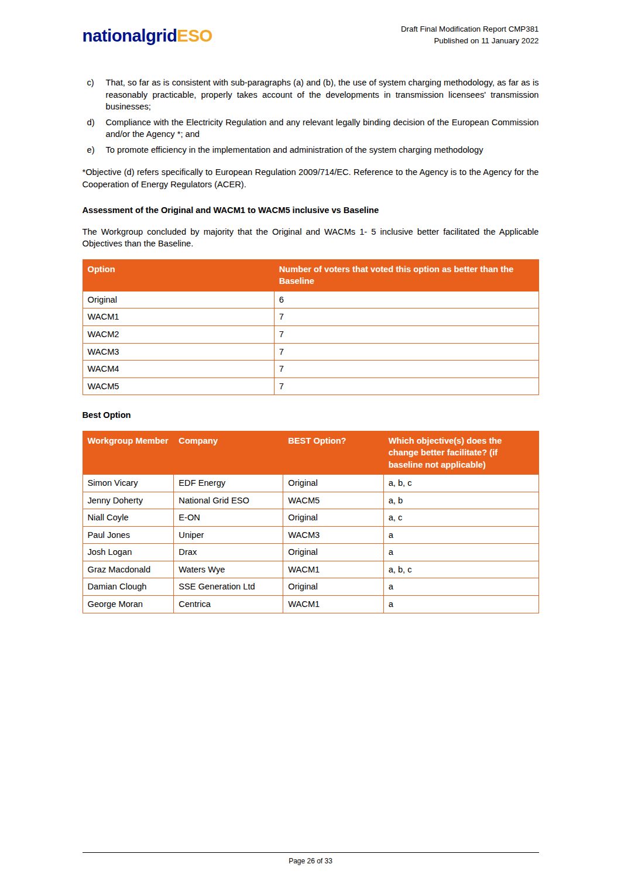national grid ESO
Draft Final Modification Report CMP381
Published on 11 January 2022
c) That, so far as is consistent with sub-paragraphs (a) and (b), the use of system charging methodology, as far as is reasonably practicable, properly takes account of the developments in transmission licensees' transmission businesses;
d) Compliance with the Electricity Regulation and any relevant legally binding decision of the European Commission and/or the Agency *; and
e) To promote efficiency in the implementation and administration of the system charging methodology
*Objective (d) refers specifically to European Regulation 2009/714/EC. Reference to the Agency is to the Agency for the Cooperation of Energy Regulators (ACER).
Assessment of the Original and WACM1 to WACM5 inclusive vs Baseline
The Workgroup concluded by majority that the Original and WACMs 1- 5 inclusive better facilitated the Applicable Objectives than the Baseline.
| Option | Number of voters that voted this option as better than the Baseline |
| --- | --- |
| Original | 6 |
| WACM1 | 7 |
| WACM2 | 7 |
| WACM3 | 7 |
| WACM4 | 7 |
| WACM5 | 7 |
Best Option
| Workgroup Member | Company | BEST Option? | Which objective(s) does the change better facilitate? (if baseline not applicable) |
| --- | --- | --- | --- |
| Simon Vicary | EDF Energy | Original | a, b, c |
| Jenny Doherty | National Grid ESO | WACM5 | a, b |
| Niall Coyle | E-ON | Original | a, c |
| Paul Jones | Uniper | WACM3 | a |
| Josh Logan | Drax | Original | a |
| Graz Macdonald | Waters Wye | WACM1 | a, b, c |
| Damian Clough | SSE Generation Ltd | Original | a |
| George Moran | Centrica | WACM1 | a |
Page 26 of 33